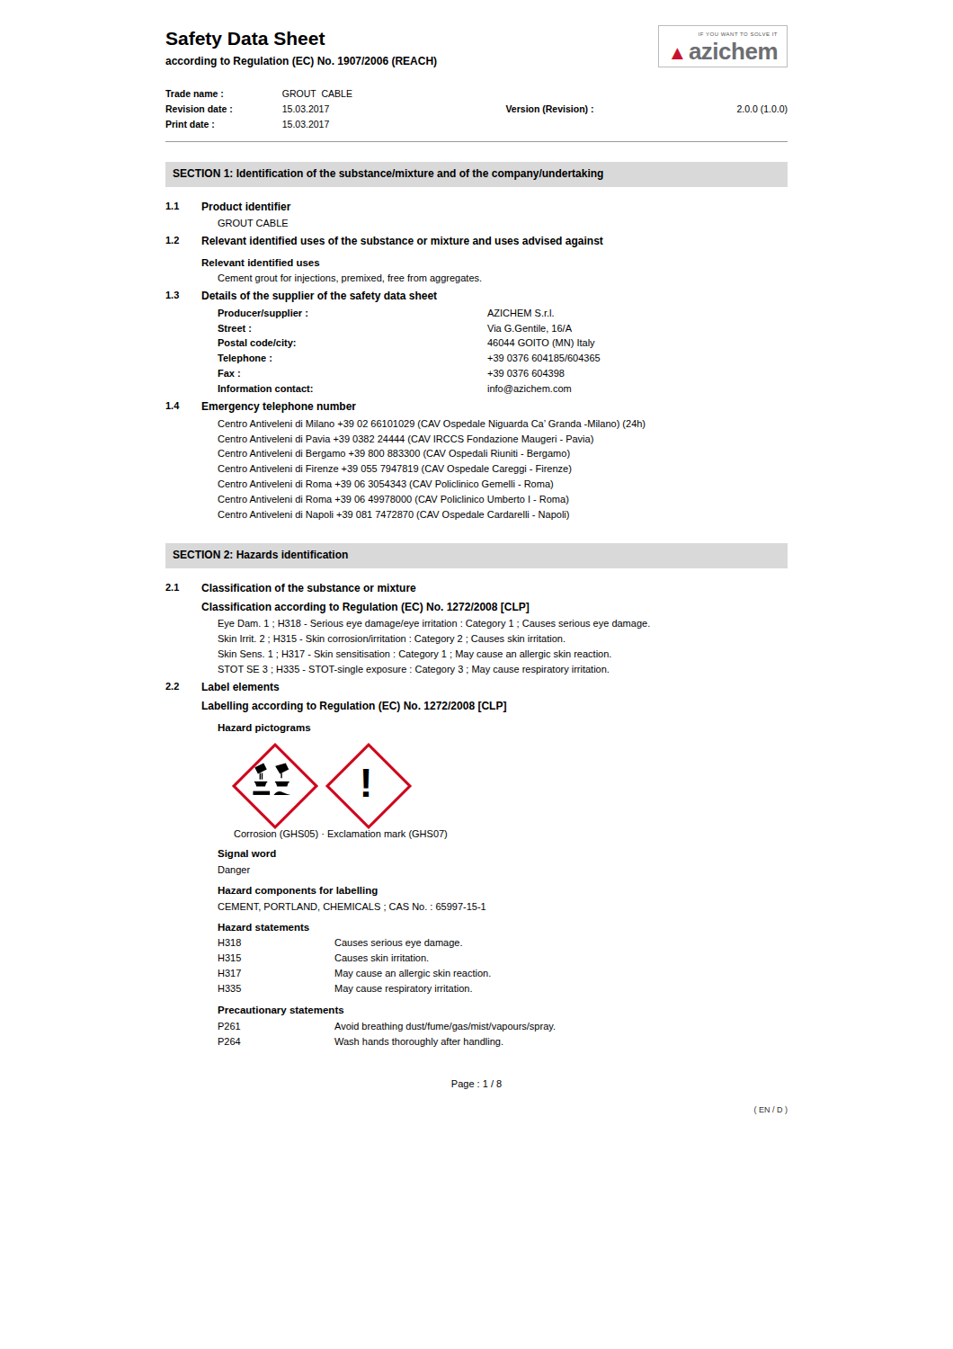Safety Data Sheet
according to Regulation (EC) No. 1907/2006 (REACH)
IF YOU WANT TO SOLVE IT
▲azichem
| Trade name : | GROUT CABLE | | |
| Revision date : | 15.03.2017 | Version (Revision) : | 2.0.0 (1.0.0) |
| Print date : | 15.03.2017 | | |
SECTION 1: Identification of the substance/mixture and of the company/undertaking
1.1
Product identifier
GROUT CABLE
1.2
Relevant identified uses of the substance or mixture and uses advised against
Relevant identified uses
Cement grout for injections, premixed, free from aggregates.
1.3
Details of the supplier of the safety data sheet
| Producer/supplier : | AZICHEM S.r.l. |
| Street : | Via G.Gentile, 16/A |
| Postal code/city: | 46044 GOITO (MN) Italy |
| Telephone : | +39 0376 604185/604365 |
| Fax : | +39 0376 604398 |
| Information contact: | info@azichem.com |
1.4
Emergency telephone number
Centro Antiveleni di Milano +39 02 66101029 (CAV Ospedale Niguarda Ca’ Granda -Milano) (24h)
Centro Antiveleni di Pavia +39 0382 24444 (CAV IRCCS Fondazione Maugeri - Pavia)
Centro Antiveleni di Bergamo +39 800 883300 (CAV Ospedali Riuniti - Bergamo)
Centro Antiveleni di Firenze +39 055 7947819 (CAV Ospedale Careggi - Firenze)
Centro Antiveleni di Roma +39 06 3054343 (CAV Policlinico Gemelli - Roma)
Centro Antiveleni di Roma +39 06 49978000 (CAV Policlinico Umberto I - Roma)
Centro Antiveleni di Napoli +39 081 7472870 (CAV Ospedale Cardarelli - Napoli)
SECTION 2: Hazards identification
2.1
Classification of the substance or mixture
Classification according to Regulation (EC) No. 1272/2008 [CLP]
Eye Dam. 1 ; H318 - Serious eye damage/eye irritation : Category 1 ; Causes serious eye damage.
Skin Irrit. 2 ; H315 - Skin corrosion/irritation : Category 2 ; Causes skin irritation.
Skin Sens. 1 ; H317 - Skin sensitisation : Category 1 ; May cause an allergic skin reaction.
STOT SE 3 ; H335 - STOT-single exposure : Category 3 ; May cause respiratory irritation.
2.2
Label elements
Labelling according to Regulation (EC) No. 1272/2008 [CLP]
Hazard pictograms
!
Corrosion (GHS05) · Exclamation mark (GHS07)
Signal word
Danger
Hazard components for labelling
CEMENT, PORTLAND, CHEMICALS ; CAS No. : 65997-15-1
Hazard statements
| H318 | Causes serious eye damage. |
| H315 | Causes skin irritation. |
| H317 | May cause an allergic skin reaction. |
| H335 | May cause respiratory irritation. |
Precautionary statements
| P261 | Avoid breathing dust/fume/gas/mist/vapours/spray. |
| P264 | Wash hands thoroughly after handling. |
Page : 1 / 8
( EN / D )